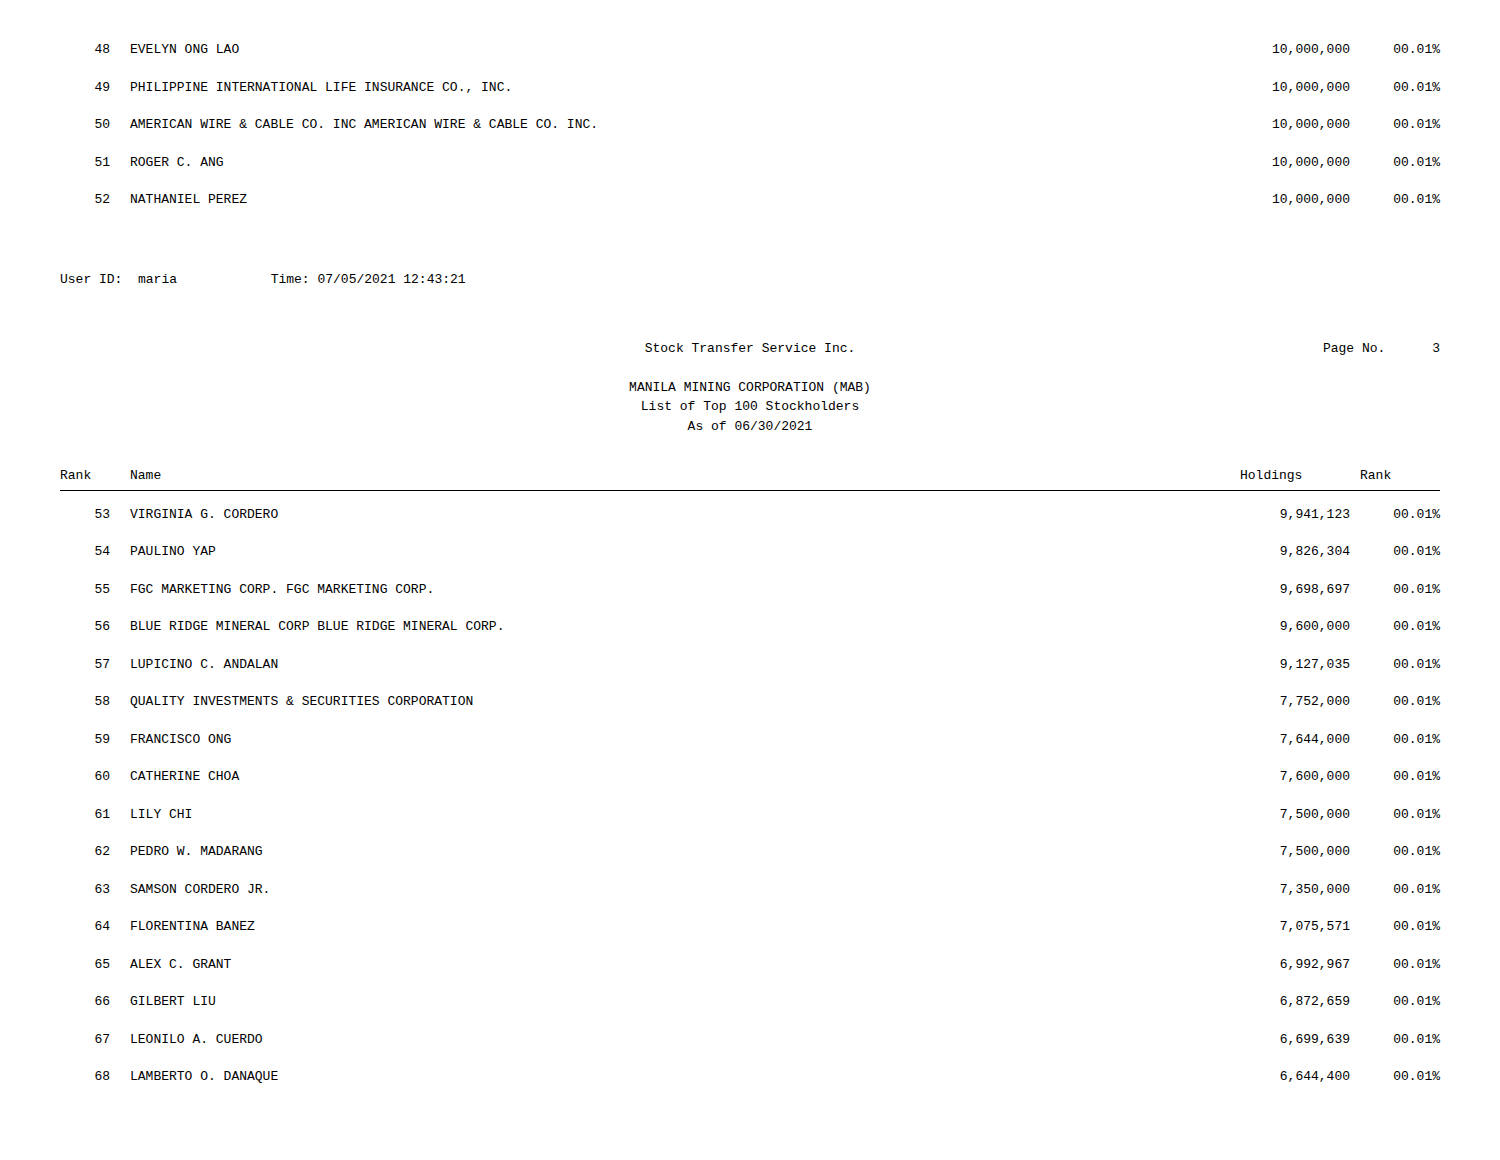48 EVELYN ONG LAO 10,000,00000.01%
49 PHILIPPINE INTERNATIONAL LIFE INSURANCE CO., INC. 10,000,00000.01%
50 AMERICAN WIRE & CABLE CO. INC AMERICAN WIRE & CABLE CO. INC. 10,000,00000.01%
51 ROGER C. ANG 10,000,00000.01%
52 NATHANIEL PEREZ 10,000,00000.01%
User ID: maria Time: 07/05/2021 12:43:21
Stock Transfer Service Inc. Page No. 3
MANILA MINING CORPORATION (MAB) List of Top 100 Stockholders As of 06/30/2021
Rank Name Holdings Rank
53 VIRGINIA G. CORDERO 9,941,12300.01%
54 PAULINO YAP 9,826,30400.01%
55 FGC MARKETING CORP. FGC MARKETING CORP. 9,698,69700.01%
56 BLUE RIDGE MINERAL CORP BLUE RIDGE MINERAL CORP. 9,600,00000.01%
57 LUPICINO C. ANDALAN 9,127,03500.01%
58 QUALITY INVESTMENTS & SECURITIES CORPORATION 7,752,00000.01%
59 FRANCISCO ONG 7,644,00000.01%
60 CATHERINE CHOA 7,600,00000.01%
61 LILY CHI 7,500,00000.01%
62 PEDRO W. MADARANG 7,500,00000.01%
63 SAMSON CORDERO JR. 7,350,00000.01%
64 FLORENTINA BANEZ 7,075,57100.01%
65 ALEX C. GRANT 6,992,96700.01%
66 GILBERT LIU 6,872,65900.01%
67 LEONILO A. CUERDO 6,699,63900.01%
68 LAMBERTO O. DANAQUE 6,644,40000.01%